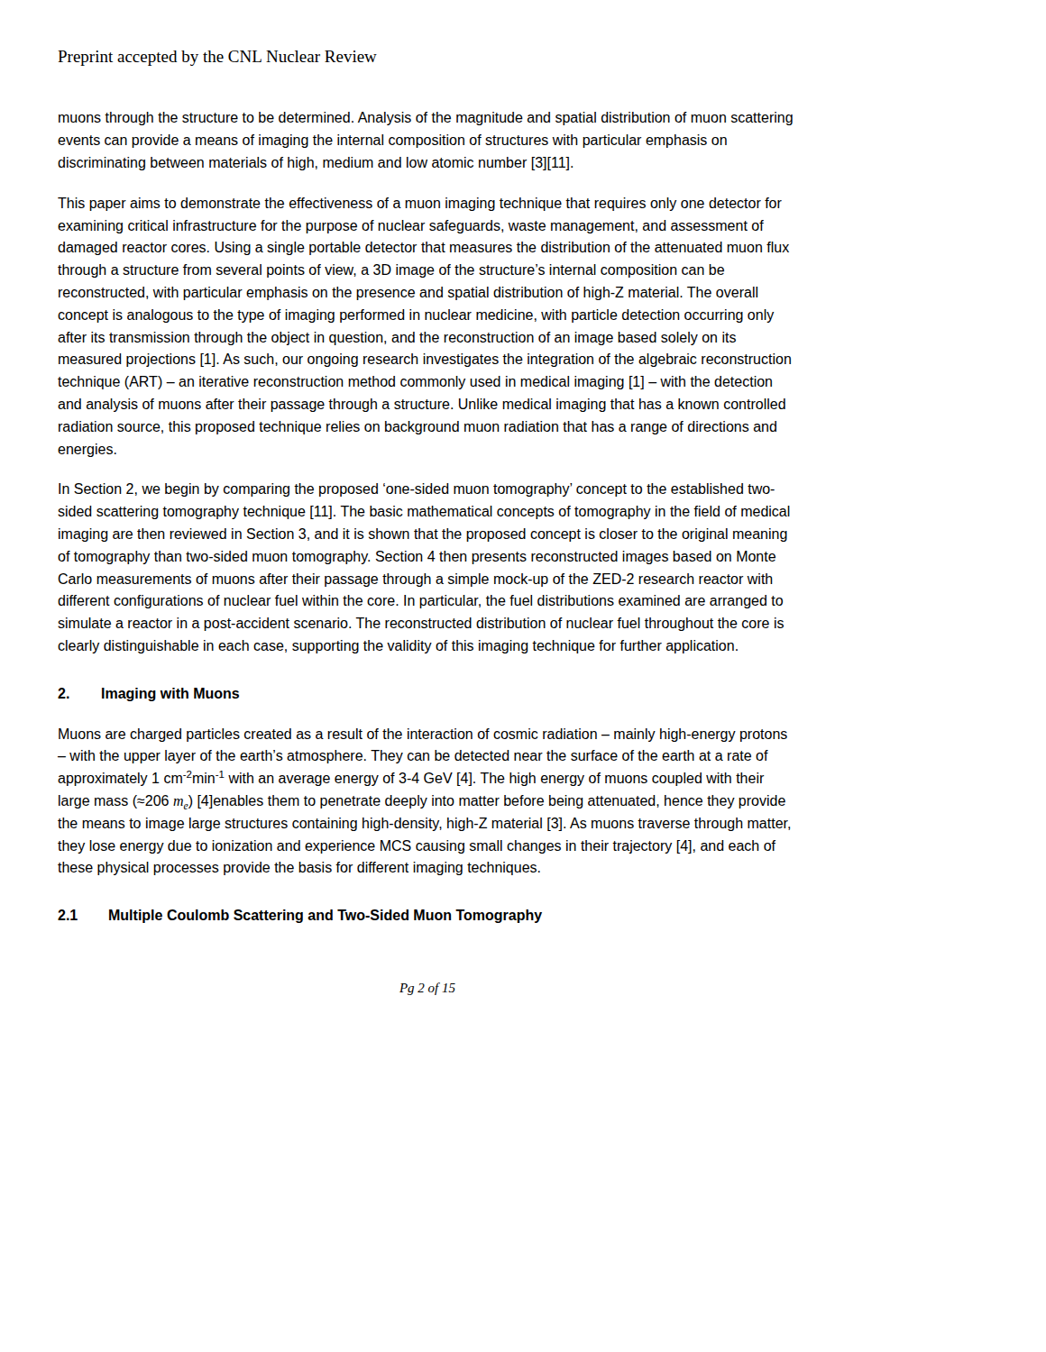Preprint accepted by the CNL Nuclear Review
muons through the structure to be determined. Analysis of the magnitude and spatial distribution of muon scattering events can provide a means of imaging the internal composition of structures with particular emphasis on discriminating between materials of high, medium and low atomic number [3][11].
This paper aims to demonstrate the effectiveness of a muon imaging technique that requires only one detector for examining critical infrastructure for the purpose of nuclear safeguards, waste management, and assessment of damaged reactor cores. Using a single portable detector that measures the distribution of the attenuated muon flux through a structure from several points of view, a 3D image of the structure’s internal composition can be reconstructed, with particular emphasis on the presence and spatial distribution of high-Z material. The overall concept is analogous to the type of imaging performed in nuclear medicine, with particle detection occurring only after its transmission through the object in question, and the reconstruction of an image based solely on its measured projections [1]. As such, our ongoing research investigates the integration of the algebraic reconstruction technique (ART) – an iterative reconstruction method commonly used in medical imaging [1] – with the detection and analysis of muons after their passage through a structure. Unlike medical imaging that has a known controlled radiation source, this proposed technique relies on background muon radiation that has a range of directions and energies.
In Section 2, we begin by comparing the proposed ‘one-sided muon tomography’ concept to the established two-sided scattering tomography technique [11]. The basic mathematical concepts of tomography in the field of medical imaging are then reviewed in Section 3, and it is shown that the proposed concept is closer to the original meaning of tomography than two-sided muon tomography. Section 4 then presents reconstructed images based on Monte Carlo measurements of muons after their passage through a simple mock-up of the ZED-2 research reactor with different configurations of nuclear fuel within the core. In particular, the fuel distributions examined are arranged to simulate a reactor in a post-accident scenario. The reconstructed distribution of nuclear fuel throughout the core is clearly distinguishable in each case, supporting the validity of this imaging technique for further application.
2. Imaging with Muons
Muons are charged particles created as a result of the interaction of cosmic radiation – mainly high-energy protons – with the upper layer of the earth’s atmosphere. They can be detected near the surface of the earth at a rate of approximately 1 cm-2min-1 with an average energy of 3-4 GeV [4]. The high energy of muons coupled with their large mass (≈206 me) [4]enables them to penetrate deeply into matter before being attenuated, hence they provide the means to image large structures containing high-density, high-Z material [3]. As muons traverse through matter, they lose energy due to ionization and experience MCS causing small changes in their trajectory [4], and each of these physical processes provide the basis for different imaging techniques.
2.1 Multiple Coulomb Scattering and Two-Sided Muon Tomography
Pg 2 of 15